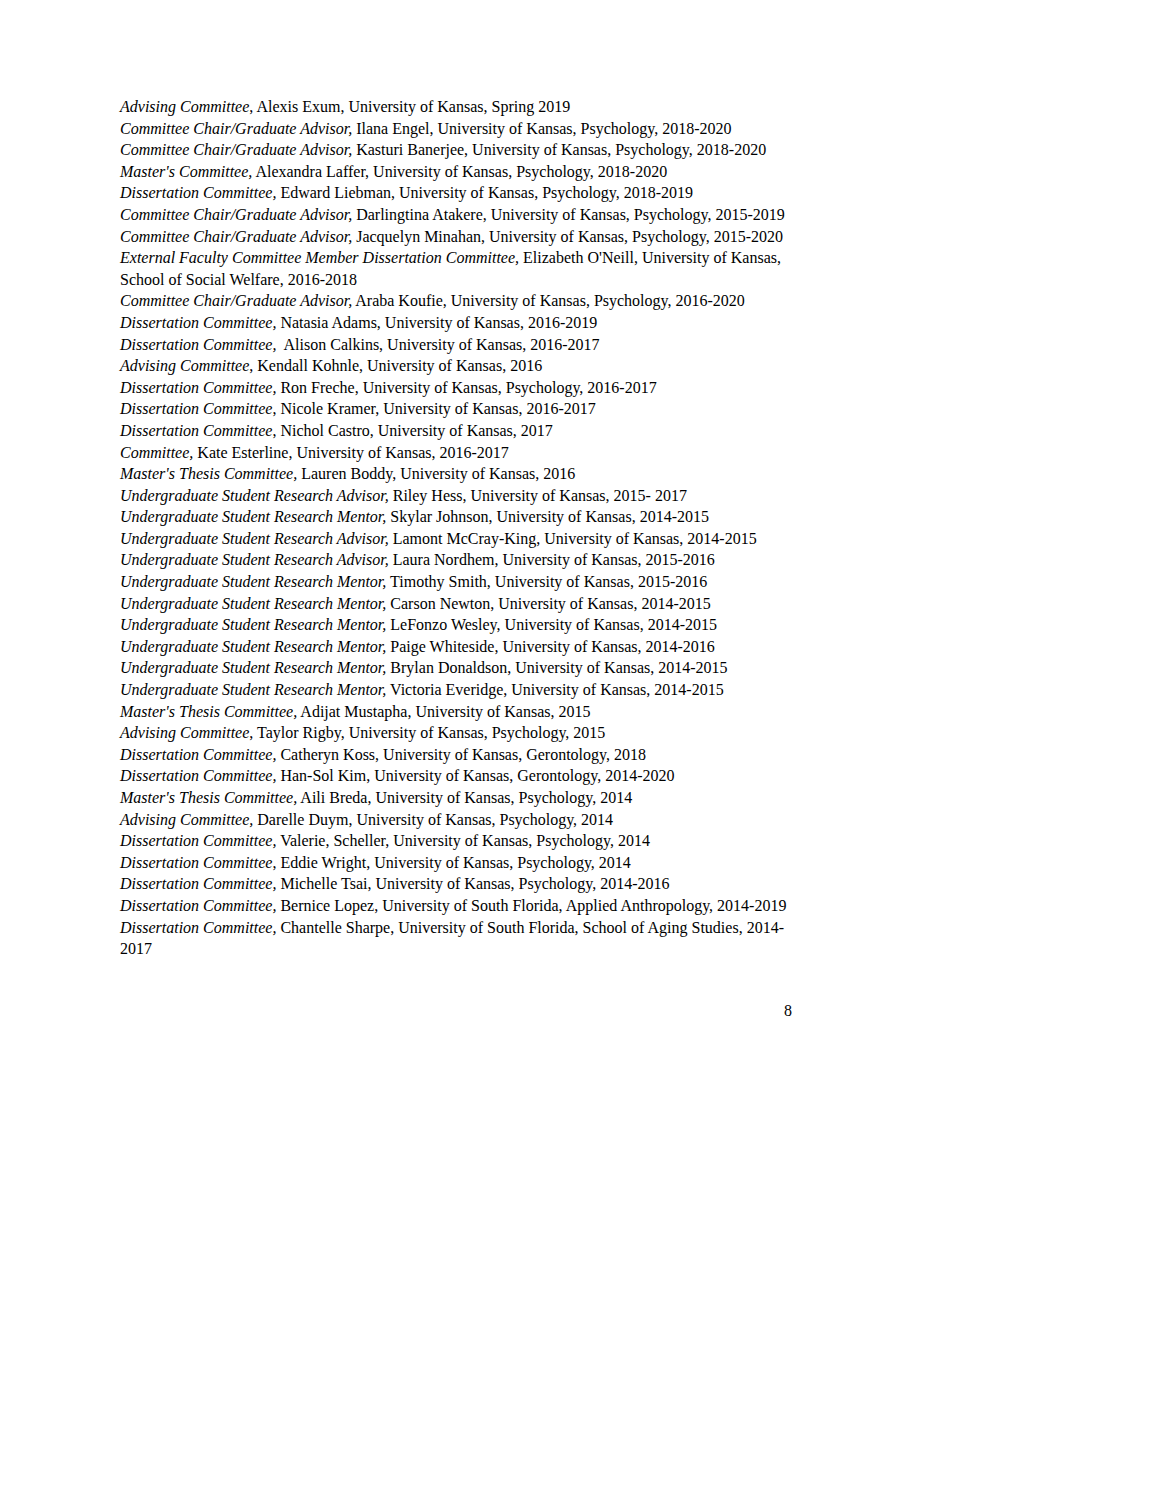Advising Committee, Alexis Exum, University of Kansas, Spring 2019
Committee Chair/Graduate Advisor, Ilana Engel, University of Kansas, Psychology, 2018-2020
Committee Chair/Graduate Advisor, Kasturi Banerjee, University of Kansas, Psychology, 2018-2020
Master's Committee, Alexandra Laffer, University of Kansas, Psychology, 2018-2020
Dissertation Committee, Edward Liebman, University of Kansas, Psychology, 2018-2019
Committee Chair/Graduate Advisor, Darlingtina Atakere, University of Kansas, Psychology, 2015-2019
Committee Chair/Graduate Advisor, Jacquelyn Minahan, University of Kansas, Psychology, 2015-2020
External Faculty Committee Member Dissertation Committee, Elizabeth O'Neill, University of Kansas, School of Social Welfare, 2016-2018
Committee Chair/Graduate Advisor, Araba Koufie, University of Kansas, Psychology, 2016-2020
Dissertation Committee, Natasia Adams, University of Kansas, 2016-2019
Dissertation Committee, Alison Calkins, University of Kansas, 2016-2017
Advising Committee, Kendall Kohnle, University of Kansas, 2016
Dissertation Committee, Ron Freche, University of Kansas, Psychology, 2016-2017
Dissertation Committee, Nicole Kramer, University of Kansas, 2016-2017
Dissertation Committee, Nichol Castro, University of Kansas, 2017
Committee, Kate Esterline, University of Kansas, 2016-2017
Master's Thesis Committee, Lauren Boddy, University of Kansas, 2016
Undergraduate Student Research Advisor, Riley Hess, University of Kansas, 2015- 2017
Undergraduate Student Research Mentor, Skylar Johnson, University of Kansas, 2014-2015
Undergraduate Student Research Advisor, Lamont McCray-King, University of Kansas, 2014-2015
Undergraduate Student Research Advisor, Laura Nordhem, University of Kansas, 2015-2016
Undergraduate Student Research Mentor, Timothy Smith, University of Kansas, 2015-2016
Undergraduate Student Research Mentor, Carson Newton, University of Kansas, 2014-2015
Undergraduate Student Research Mentor, LeFonzo Wesley, University of Kansas, 2014-2015
Undergraduate Student Research Mentor, Paige Whiteside, University of Kansas, 2014-2016
Undergraduate Student Research Mentor, Brylan Donaldson, University of Kansas, 2014-2015
Undergraduate Student Research Mentor, Victoria Everidge, University of Kansas, 2014-2015
Master's Thesis Committee, Adijat Mustapha, University of Kansas, 2015
Advising Committee, Taylor Rigby, University of Kansas, Psychology, 2015
Dissertation Committee, Catheryn Koss, University of Kansas, Gerontology, 2018
Dissertation Committee, Han-Sol Kim, University of Kansas, Gerontology, 2014-2020
Master's Thesis Committee, Aili Breda, University of Kansas, Psychology, 2014
Advising Committee, Darelle Duym, University of Kansas, Psychology, 2014
Dissertation Committee, Valerie, Scheller, University of Kansas, Psychology, 2014
Dissertation Committee, Eddie Wright, University of Kansas, Psychology, 2014
Dissertation Committee, Michelle Tsai, University of Kansas, Psychology, 2014-2016
Dissertation Committee, Bernice Lopez, University of South Florida, Applied Anthropology, 2014-2019
Dissertation Committee, Chantelle Sharpe, University of South Florida, School of Aging Studies, 2014-2017
8